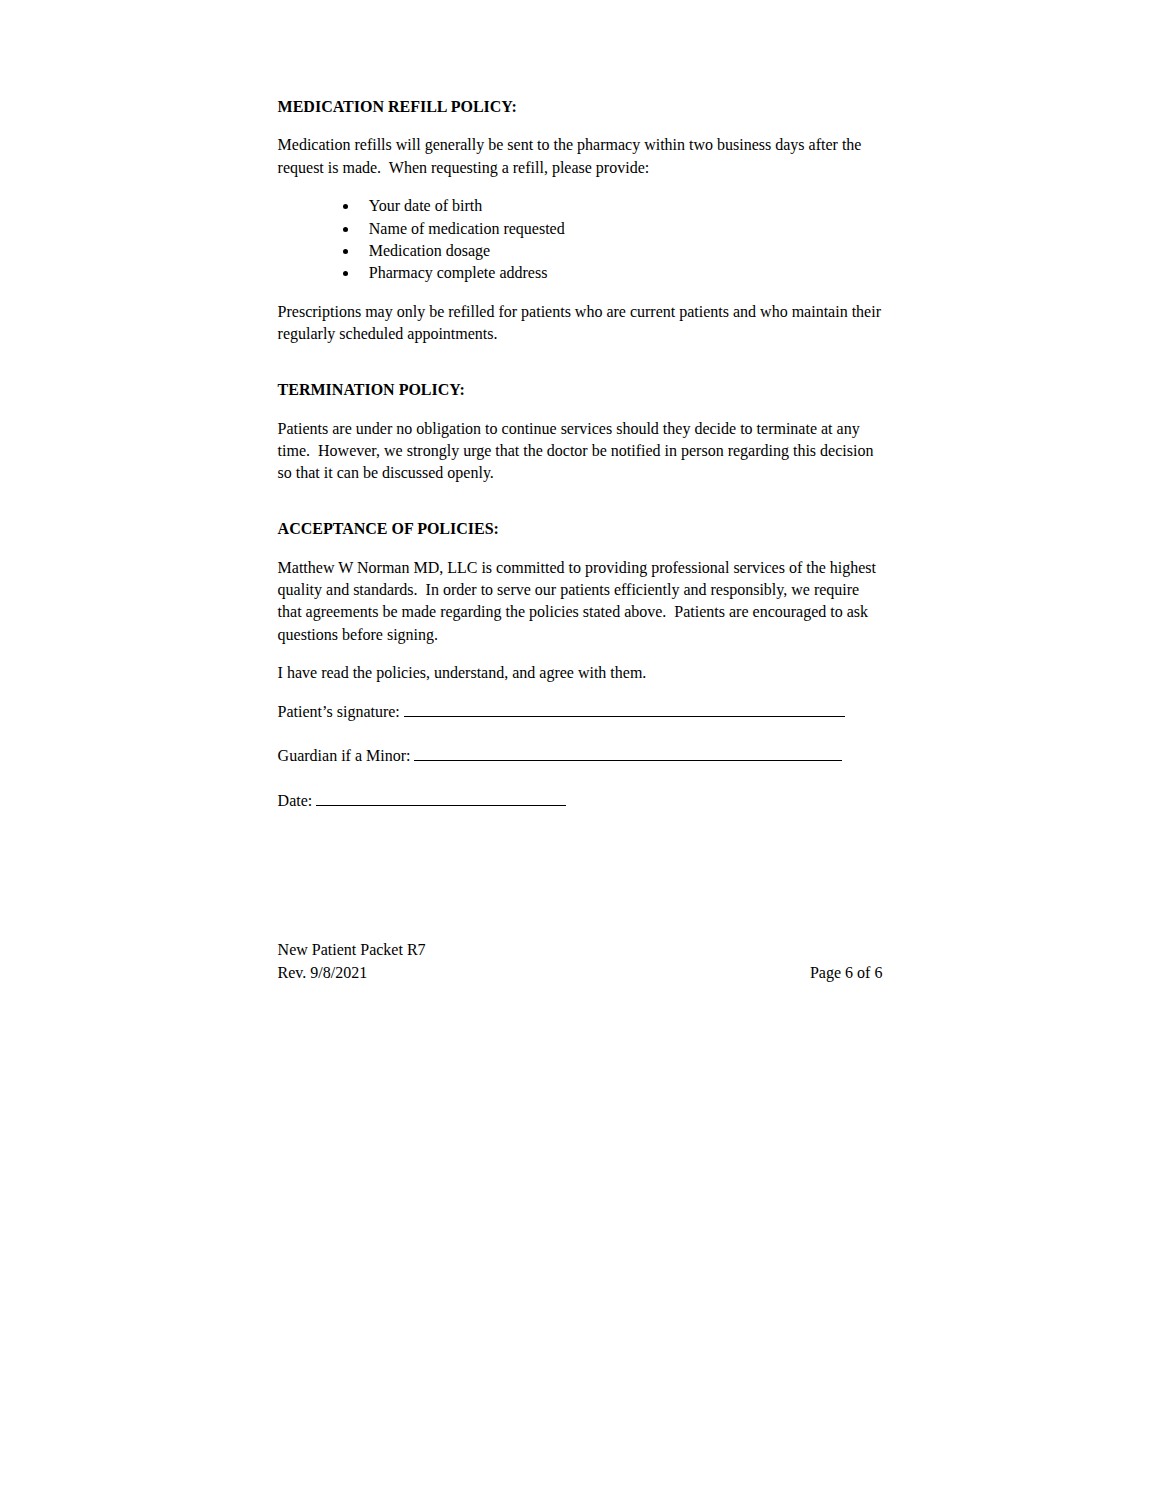Medication Refill Policy:
Medication refills will generally be sent to the pharmacy within two business days after the request is made. When requesting a refill, please provide:
Your date of birth
Name of medication requested
Medication dosage
Pharmacy complete address
Prescriptions may only be refilled for patients who are current patients and who maintain their regularly scheduled appointments.
Termination Policy:
Patients are under no obligation to continue services should they decide to terminate at any time. However, we strongly urge that the doctor be notified in person regarding this decision so that it can be discussed openly.
Acceptance of Policies:
Matthew W Norman MD, LLC is committed to providing professional services of the highest quality and standards. In order to serve our patients efficiently and responsibly, we require that agreements be made regarding the policies stated above. Patients are encouraged to ask questions before signing.
I have read the policies, understand, and agree with them.
Patient’s signature:
Guardian if a Minor:
Date:
New Patient Packet R7
Rev. 9/8/2021
Page 6 of 6